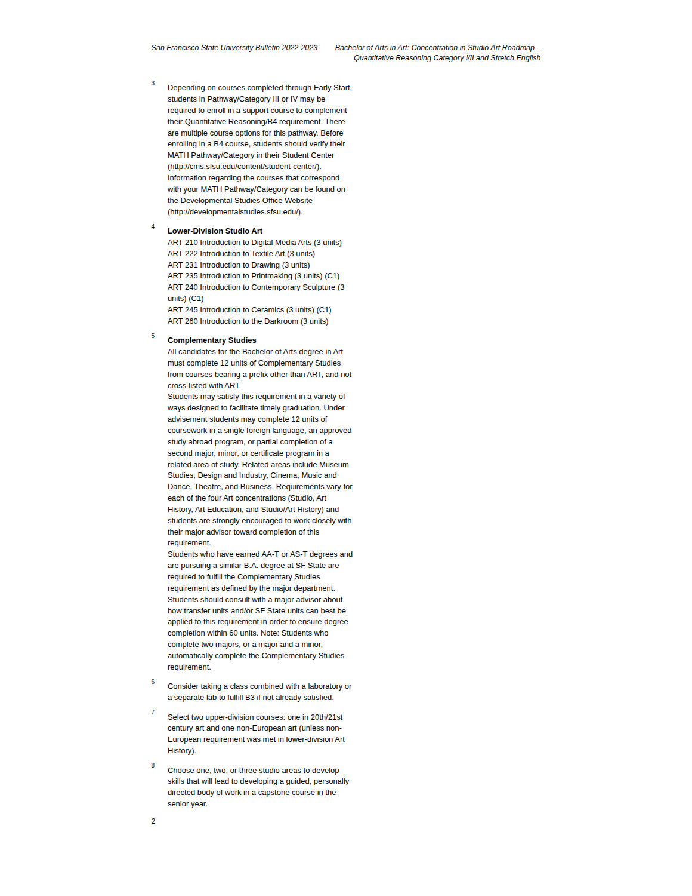San Francisco State University Bulletin 2022-2023
Bachelor of Arts in Art: Concentration in Studio Art Roadmap – Quantitative Reasoning Category I/II and Stretch English
Depending on courses completed through Early Start, students in Pathway/Category III or IV may be required to enroll in a support course to complement their Quantitative Reasoning/B4 requirement. There are multiple course options for this pathway. Before enrolling in a B4 course, students should verify their MATH Pathway/Category in their Student Center (http://cms.sfsu.edu/content/student-center/). Information regarding the courses that correspond with your MATH Pathway/Category can be found on the Developmental Studies Office Website (http://developmentalstudies.sfsu.edu/).
Lower-Division Studio Art
ART 210 Introduction to Digital Media Arts (3 units)
ART 222 Introduction to Textile Art (3 units)
ART 231 Introduction to Drawing (3 units)
ART 235 Introduction to Printmaking (3 units) (C1)
ART 240 Introduction to Contemporary Sculpture (3 units) (C1)
ART 245 Introduction to Ceramics (3 units) (C1)
ART 260 Introduction to the Darkroom (3 units)
Complementary Studies
All candidates for the Bachelor of Arts degree in Art must complete 12 units of Complementary Studies from courses bearing a prefix other than ART, and not cross-listed with ART.
Students may satisfy this requirement in a variety of ways designed to facilitate timely graduation. Under advisement students may complete 12 units of coursework in a single foreign language, an approved study abroad program, or partial completion of a second major, minor, or certificate program in a related area of study. Related areas include Museum Studies, Design and Industry, Cinema, Music and Dance, Theatre, and Business. Requirements vary for each of the four Art concentrations (Studio, Art History, Art Education, and Studio/Art History) and students are strongly encouraged to work closely with their major advisor toward completion of this requirement.
Students who have earned AA-T or AS-T degrees and are pursuing a similar B.A. degree at SF State are required to fulfill the Complementary Studies requirement as defined by the major department. Students should consult with a major advisor about how transfer units and/or SF State units can best be applied to this requirement in order to ensure degree completion within 60 units. Note: Students who complete two majors, or a major and a minor, automatically complete the Complementary Studies requirement.
Consider taking a class combined with a laboratory or a separate lab to fulfill B3 if not already satisfied.
Select two upper-division courses: one in 20th/21st century art and one non-European art (unless non-European requirement was met in lower-division Art History).
Choose one, two, or three studio areas to develop skills that will lead to developing a guided, personally directed body of work in a capstone course in the senior year.
2